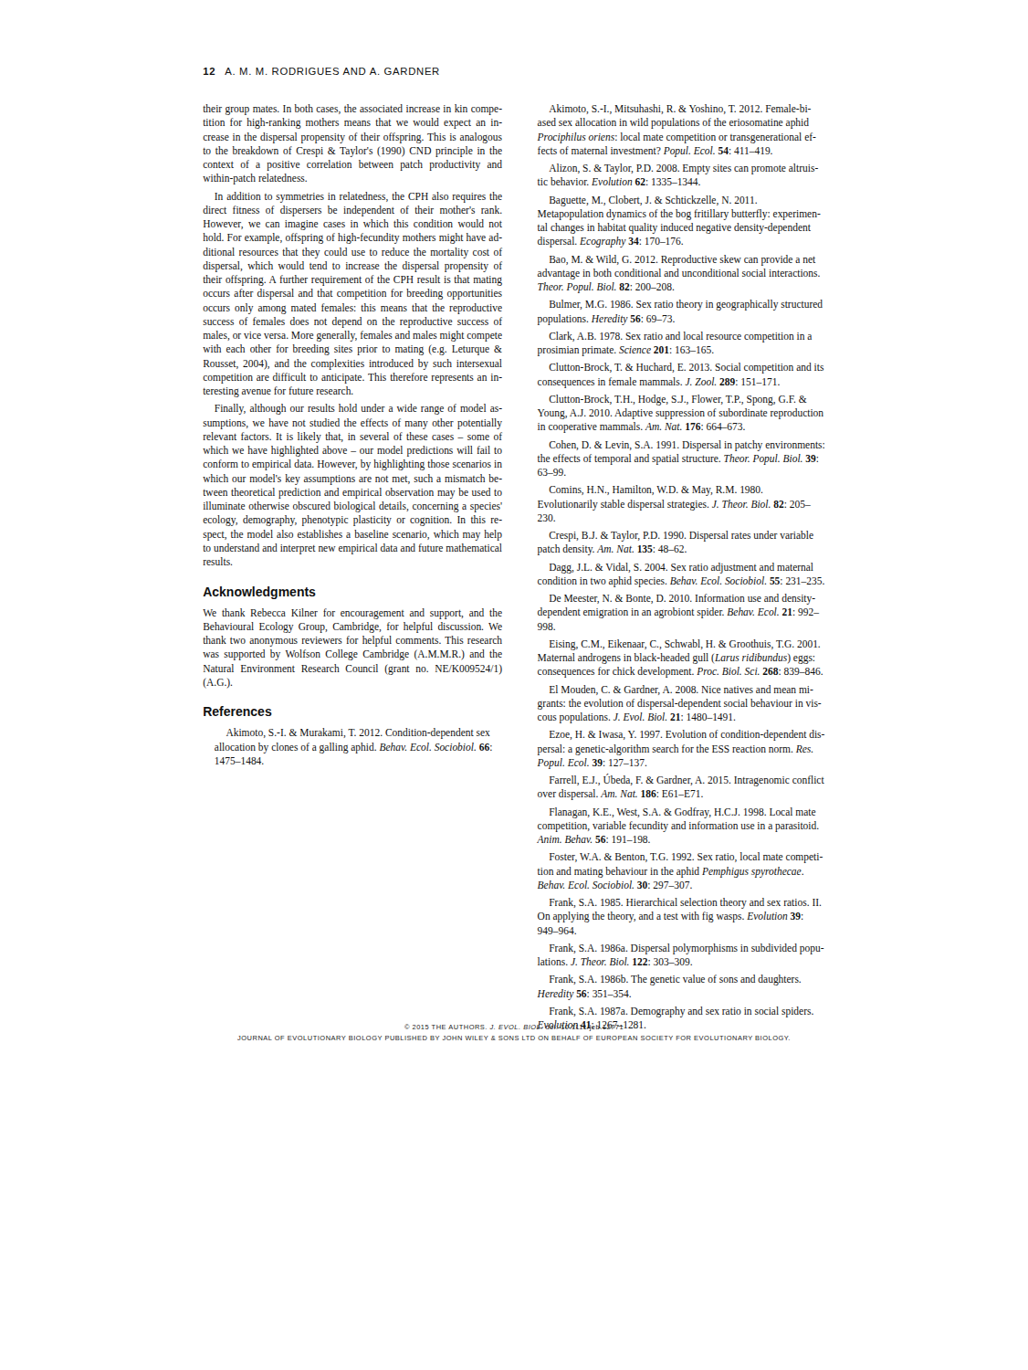12 A. M. M. RODRIGUES AND A. GARDNER
their group mates. In both cases, the associated increase in kin competition for high-ranking mothers means that we would expect an increase in the dispersal propensity of their offspring. This is analogous to the breakdown of Crespi & Taylor's (1990) CND principle in the context of a positive correlation between patch productivity and within-patch relatedness.
In addition to symmetries in relatedness, the CPH also requires the direct fitness of dispersers be independent of their mother's rank. However, we can imagine cases in which this condition would not hold. For example, offspring of high-fecundity mothers might have additional resources that they could use to reduce the mortality cost of dispersal, which would tend to increase the dispersal propensity of their offspring. A further requirement of the CPH result is that mating occurs after dispersal and that competition for breeding opportunities occurs only among mated females: this means that the reproductive success of females does not depend on the reproductive success of males, or vice versa. More generally, females and males might compete with each other for breeding sites prior to mating (e.g. Leturque & Rousset, 2004), and the complexities introduced by such intersexual competition are difficult to anticipate. This therefore represents an interesting avenue for future research.
Finally, although our results hold under a wide range of model assumptions, we have not studied the effects of many other potentially relevant factors. It is likely that, in several of these cases – some of which we have highlighted above – our model predictions will fail to conform to empirical data. However, by highlighting those scenarios in which our model's key assumptions are not met, such a mismatch between theoretical prediction and empirical observation may be used to illuminate otherwise obscured biological details, concerning a species' ecology, demography, phenotypic plasticity or cognition. In this respect, the model also establishes a baseline scenario, which may help to understand and interpret new empirical data and future mathematical results.
Acknowledgments
We thank Rebecca Kilner for encouragement and support, and the Behavioural Ecology Group, Cambridge, for helpful discussion. We thank two anonymous reviewers for helpful comments. This research was supported by Wolfson College Cambridge (A.M.M.R.) and the Natural Environment Research Council (grant no. NE/K009524/1) (A.G.).
References
Akimoto, S.-I. & Murakami, T. 2012. Condition-dependent sex allocation by clones of a galling aphid. Behav. Ecol. Sociobiol. 66: 1475–1484.
Akimoto, S.-I., Mitsuhashi, R. & Yoshino, T. 2012. Female-biased sex allocation in wild populations of the eriosomatine aphid Prociphilus oriens: local mate competition or transgenerational effects of maternal investment? Popul. Ecol. 54: 411–419.
Alizon, S. & Taylor, P.D. 2008. Empty sites can promote altruistic behavior. Evolution 62: 1335–1344.
Baguette, M., Clobert, J. & Schtickzelle, N. 2011. Metapopulation dynamics of the bog fritillary butterfly: experimental changes in habitat quality induced negative density-dependent dispersal. Ecography 34: 170–176.
Bao, M. & Wild, G. 2012. Reproductive skew can provide a net advantage in both conditional and unconditional social interactions. Theor. Popul. Biol. 82: 200–208.
Bulmer, M.G. 1986. Sex ratio theory in geographically structured populations. Heredity 56: 69–73.
Clark, A.B. 1978. Sex ratio and local resource competition in a prosimian primate. Science 201: 163–165.
Clutton-Brock, T. & Huchard, E. 2013. Social competition and its consequences in female mammals. J. Zool. 289: 151–171.
Clutton-Brock, T.H., Hodge, S.J., Flower, T.P., Spong, G.F. & Young, A.J. 2010. Adaptive suppression of subordinate reproduction in cooperative mammals. Am. Nat. 176: 664–673.
Cohen, D. & Levin, S.A. 1991. Dispersal in patchy environments: the effects of temporal and spatial structure. Theor. Popul. Biol. 39: 63–99.
Comins, H.N., Hamilton, W.D. & May, R.M. 1980. Evolutionarily stable dispersal strategies. J. Theor. Biol. 82: 205–230.
Crespi, B.J. & Taylor, P.D. 1990. Dispersal rates under variable patch density. Am. Nat. 135: 48–62.
Dagg, J.L. & Vidal, S. 2004. Sex ratio adjustment and maternal condition in two aphid species. Behav. Ecol. Sociobiol. 55: 231–235.
De Meester, N. & Bonte, D. 2010. Information use and density-dependent emigration in an agrobiont spider. Behav. Ecol. 21: 992–998.
Eising, C.M., Eikenaar, C., Schwabl, H. & Groothuis, T.G. 2001. Maternal androgens in black-headed gull (Larus ridibundus) eggs: consequences for chick development. Proc. Biol. Sci. 268: 839–846.
El Mouden, C. & Gardner, A. 2008. Nice natives and mean migrants: the evolution of dispersal-dependent social behaviour in viscous populations. J. Evol. Biol. 21: 1480–1491.
Ezoe, H. & Iwasa, Y. 1997. Evolution of condition-dependent dispersal: a genetic-algorithm search for the ESS reaction norm. Res. Popul. Ecol. 39: 127–137.
Farrell, E.J., Úbeda, F. & Gardner, A. 2015. Intragenomic conflict over dispersal. Am. Nat. 186: E61–E71.
Flanagan, K.E., West, S.A. & Godfray, H.C.J. 1998. Local mate competition, variable fecundity and information use in a parasitoid. Anim. Behav. 56: 191–198.
Foster, W.A. & Benton, T.G. 1992. Sex ratio, local mate competition and mating behaviour in the aphid Pemphigus spyrothecae. Behav. Ecol. Sociobiol. 30: 297–307.
Frank, S.A. 1985. Hierarchical selection theory and sex ratios. II. On applying the theory, and a test with fig wasps. Evolution 39: 949–964.
Frank, S.A. 1986a. Dispersal polymorphisms in subdivided populations. J. Theor. Biol. 122: 303–309.
Frank, S.A. 1986b. The genetic value of sons and daughters. Heredity 56: 351–354.
Frank, S.A. 1987a. Demography and sex ratio in social spiders. Evolution 41: 1267–1281.
© 2015 THE AUTHORS. J. EVOL. BIOL. doi: 10.1111/jeb.12771
JOURNAL OF EVOLUTIONARY BIOLOGY PUBLISHED BY JOHN WILEY & SONS LTD ON BEHALF OF EUROPEAN SOCIETY FOR EVOLUTIONARY BIOLOGY.